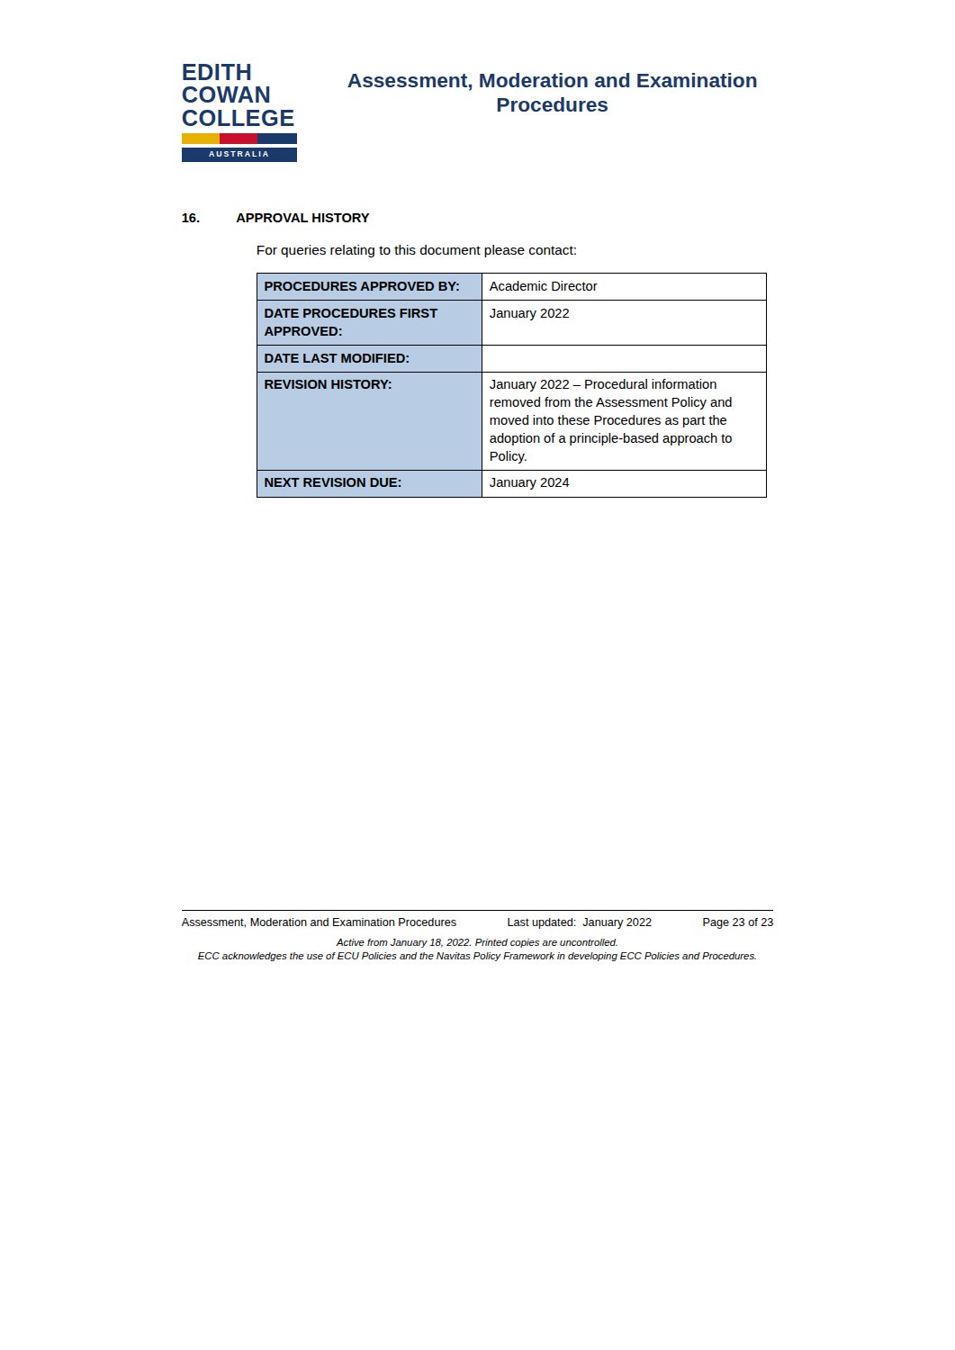EDITH COWAN COLLEGE
AUSTRALIA
Assessment, Moderation and Examination Procedures
16. APPROVAL HISTORY
For queries relating to this document please contact:
| PROCEDURES APPROVED BY: | Academic Director |
| DATE PROCEDURES FIRST APPROVED: | January 2022 |
| DATE LAST MODIFIED: | |
| REVISION HISTORY: | January 2022 – Procedural information removed from the Assessment Policy and moved into these Procedures as part the adoption of a principle-based approach to Policy. |
| NEXT REVISION DUE: | January 2024 |
Assessment, Moderation and Examination Procedures
Last updated: January 2022
Page 23 of 23
Active from January 18, 2022. Printed copies are uncontrolled.
ECC acknowledges the use of ECU Policies and the Navitas Policy Framework in developing ECC Policies and Procedures.